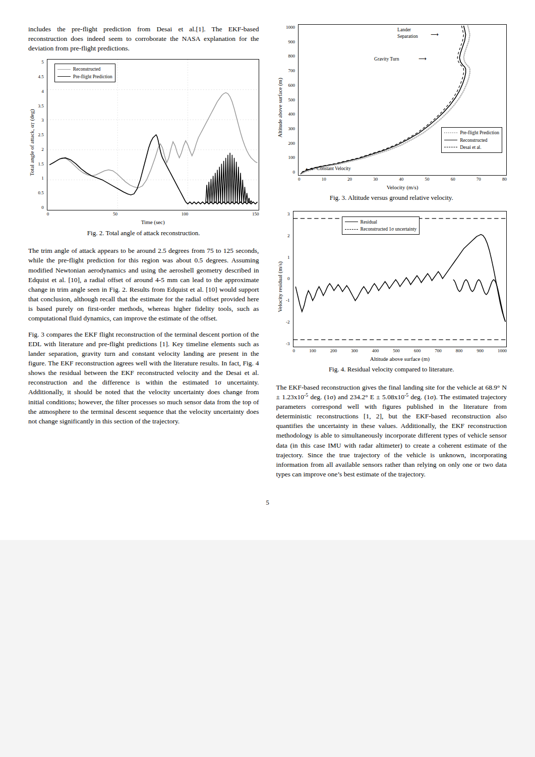includes the pre-flight prediction from Desai et al.[1]. The EKF-based reconstruction does indeed seem to corroborate the NASA explanation for the deviation from pre-flight predictions.
Total angle of attack, αT (deg)
54.543.532.521.510.50
Reconstructed
Pre-flight Prediction
050100150
Time (sec)
Fig. 2. Total angle of attack reconstruction.
The trim angle of attack appears to be around 2.5 degrees from 75 to 125 seconds, while the pre-flight prediction for this region was about 0.5 degrees. Assuming modified Newtonian aerodynamics and using the aeroshell geometry described in Edquist et al. [10], a radial offset of around 4-5 mm can lead to the approximate change in trim angle seen in Fig. 2. Results from Edquist et al. [10] would support that conclusion, although recall that the estimate for the radial offset provided here is based purely on first-order methods, whereas higher fidelity tools, such as computational fluid dynamics, can improve the estimate of the offset.
Fig. 3 compares the EKF flight reconstruction of the terminal descent portion of the EDL with literature and pre-flight predictions [1]. Key timeline elements such as lander separation, gravity turn and constant velocity landing are present in the figure. The EKF reconstruction agrees well with the literature results. In fact, Fig. 4 shows the residual between the EKF reconstructed velocity and the Desai et al. reconstruction and the difference is within the estimated 1σ uncertainty. Additionally, it should be noted that the velocity uncertainty does change from initial conditions; however, the filter processes so much sensor data from the top of the atmosphere to the terminal descent sequence that the velocity uncertainty does not change significantly in this section of the trajectory.
Altitude above surface (m)
10009008007006005004003002001000
Lander
Separation
⟶
Gravity Turn
⟶
Constant Velocity
⟵
Pre-flight Prediction
Reconstructed
Desai et al.
01020304050607080
Velocity (m/s)
Fig. 3. Altitude versus ground relative velocity.
Velocity residual (m/s)
3210-1-2-3
Residual
Reconstructed 1σ uncertainty
01002003004005006007008009001000
Altitude above surface (m)
Fig. 4. Residual velocity compared to literature.
The EKF-based reconstruction gives the final landing site for the vehicle at 68.9° N ± 1.23x10-5 deg. (1σ) and 234.2° E ± 5.08x10-5 deg. (1σ). The estimated trajectory parameters correspond well with figures published in the literature from deterministic reconstructions [1, 2], but the EKF-based reconstruction also quantifies the uncertainty in these values. Additionally, the EKF reconstruction methodology is able to simultaneously incorporate different types of vehicle sensor data (in this case IMU with radar altimeter) to create a coherent estimate of the trajectory. Since the true trajectory of the vehicle is unknown, incorporating information from all available sensors rather than relying on only one or two data types can improve one’s best estimate of the trajectory.
5